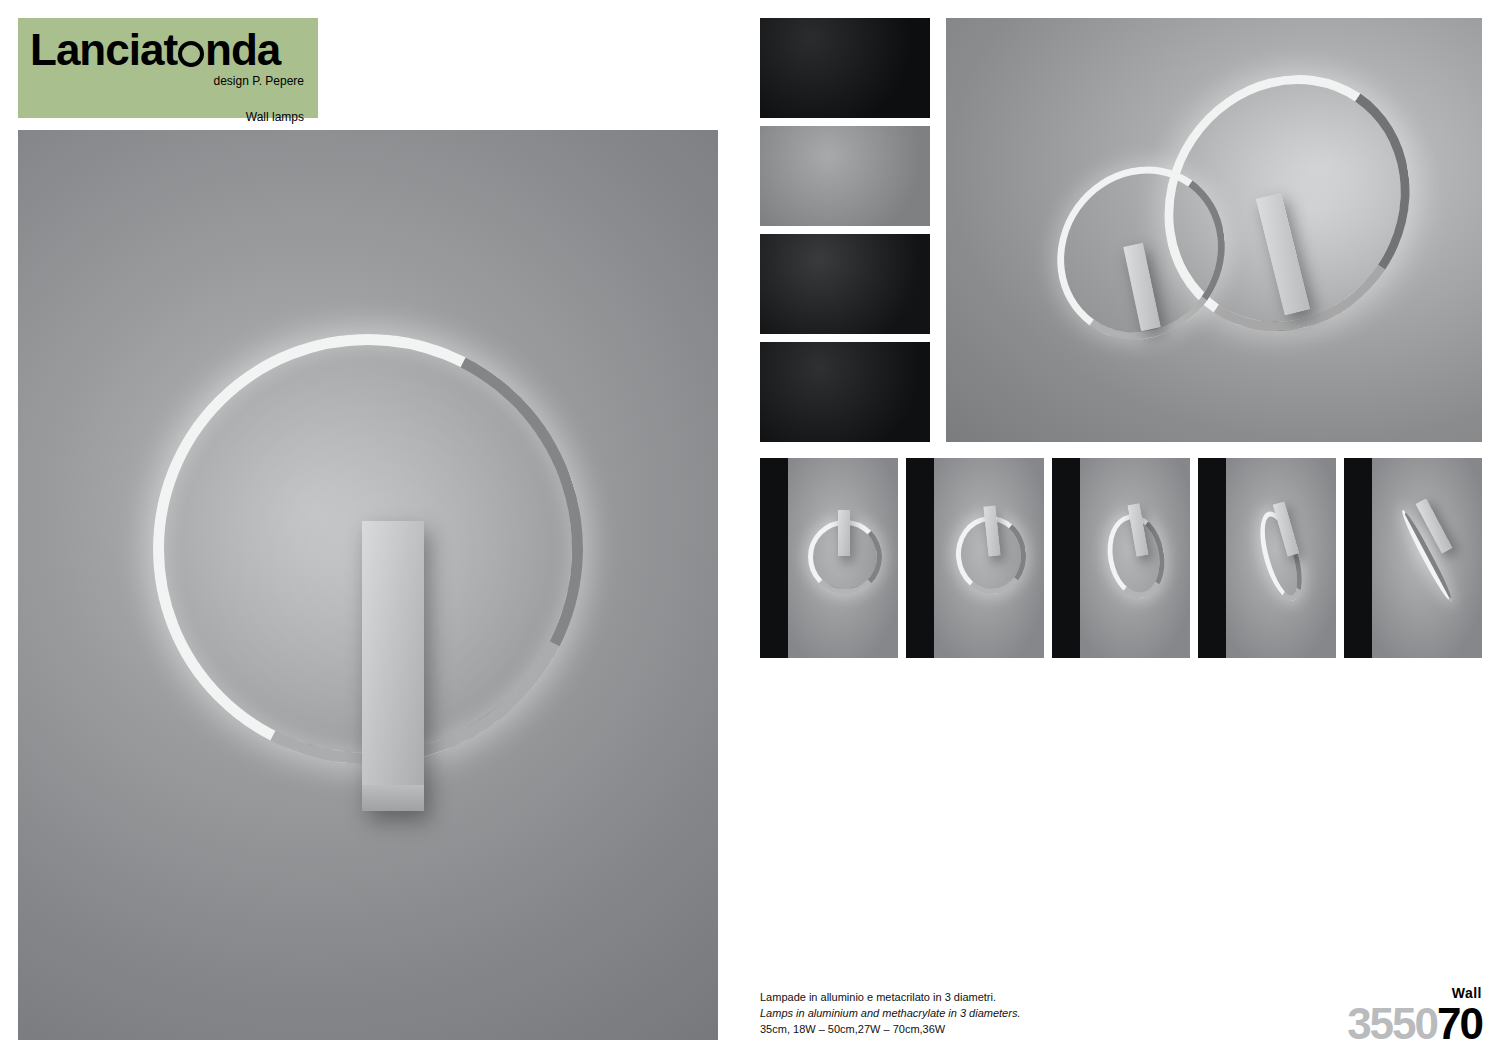Lanciat nda
design P. Pepere
Wall lamps
Lampade in alluminio e metacrilato in 3 diametri.
Lamps in aluminium and methacrylate in 3 diameters.
35cm, 18W – 50cm,27W – 70cm,36W
Wall
355070